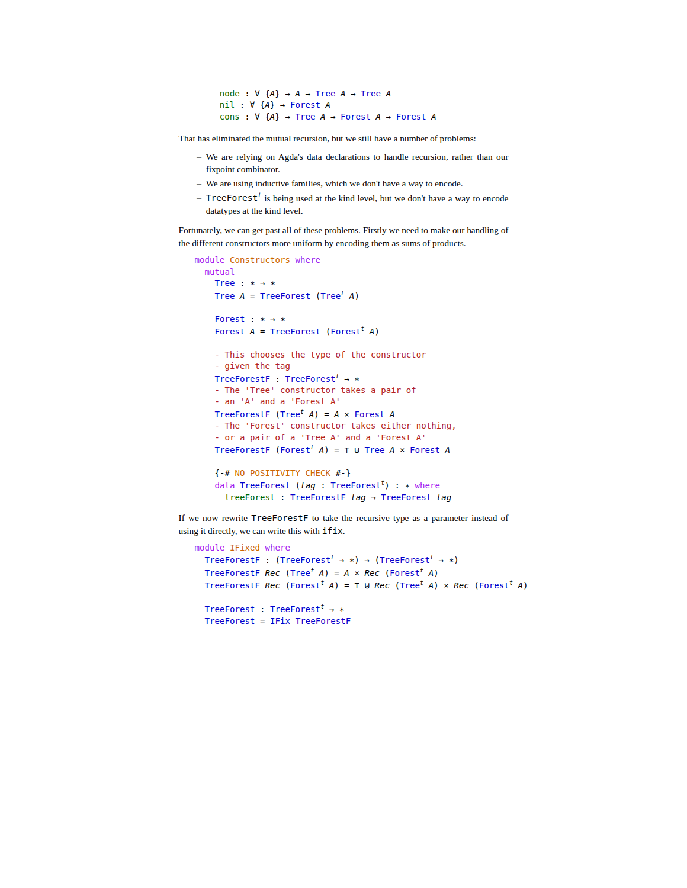node : ∀ {A} → A → Tree A → Tree A nil : ∀ {A} → Forest A cons : ∀ {A} → Tree A → Forest A → Forest A
That has eliminated the mutual recursion, but we still have a number of problems:
We are relying on Agda's data declarations to handle recursion, rather than our fixpoint combinator.
We are using inductive families, which we don't have a way to encode.
TreeForestt is being used at the kind level, but we don't have a way to encode datatypes at the kind level.
Fortunately, we can get past all of these problems. Firstly we need to make our handling of the different constructors more uniform by encoding them as sums of products.
module Constructors where mutual Tree : ∗ → ∗ Tree A = TreeForest (Treet A) Forest : ∗ → ∗ Forest A = TreeForest (Forestt A) - This chooses the type of the constructor - given the tag TreeForestF : TreeForestt → ∗ - The 'Tree' constructor takes a pair of - an 'A' and a 'Forest A' TreeForestF (Treet A) = A × Forest A - The 'Forest' constructor takes either nothing, - or a pair of a 'Tree A' and a 'Forest A' TreeForestF (Forestt A) = ⊤ ⊎ Tree A × Forest A {-# NO_POSITIVITY_CHECK #-} data TreeForest (tag : TreeForestt) : ∗ where treeForest : TreeForestF tag → TreeForest tag
If we now rewrite TreeForestF to take the recursive type as a parameter instead of using it directly, we can write this with ifix.
module IFixed where TreeForestF : (TreeForestt → ∗) → (TreeForestt → ∗) TreeForestF Rec (Treet A) = A × Rec (Forestt A) TreeForestF Rec (Forestt A) = ⊤ ⊎ Rec (Treet A) × Rec (Forestt A) TreeForest : TreeForestt → ∗ TreeForest = IFix TreeForestF